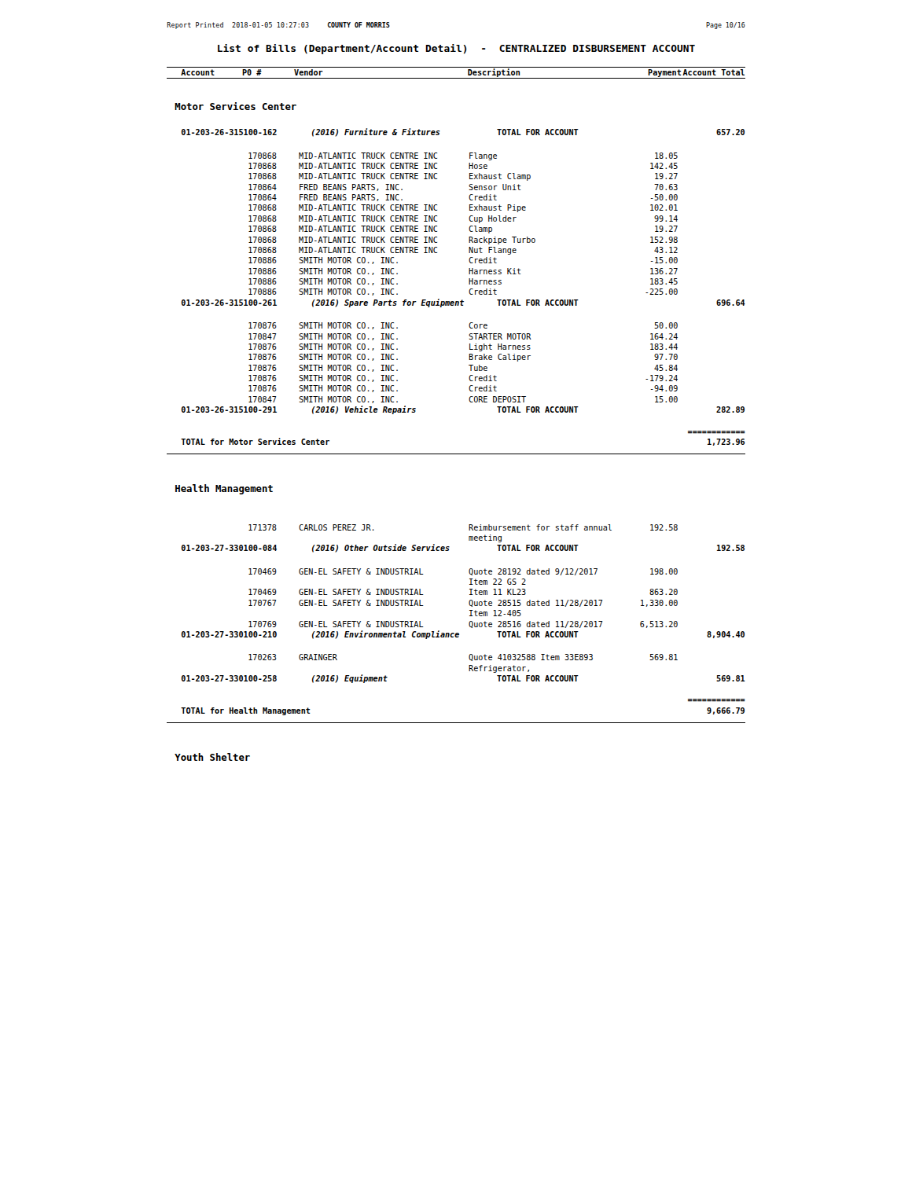Report Printed 2018-01-05 10:27:03 COUNTY OF MORRIS
Page 10/16
List of Bills (Department/Account Detail) - CENTRALIZED DISBURSEMENT ACCOUNT
| Account | P0 # | Vendor | Description | Payment | Account Total |
Motor Services Center
01-203-26-315100-162
(2016) Furniture & Fixtures
TOTAL FOR ACCOUNT
657.20
170868
MID-ATLANTIC TRUCK CENTRE INC
Flange
18.05
170868
MID-ATLANTIC TRUCK CENTRE INC
Hose
142.45
170868
MID-ATLANTIC TRUCK CENTRE INC
Exhaust Clamp
19.27
170864
FRED BEANS PARTS, INC.
Sensor Unit
70.63
170864
FRED BEANS PARTS, INC.
Credit
-50.00
170868
MID-ATLANTIC TRUCK CENTRE INC
Exhaust Pipe
102.01
170868
MID-ATLANTIC TRUCK CENTRE INC
Cup Holder
99.14
170868
MID-ATLANTIC TRUCK CENTRE INC
Clamp
19.27
170868
MID-ATLANTIC TRUCK CENTRE INC
Rackpipe Turbo
152.98
170868
MID-ATLANTIC TRUCK CENTRE INC
Nut Flange
43.12
170886
SMITH MOTOR CO., INC.
Credit
-15.00
170886
SMITH MOTOR CO., INC.
Harness Kit
136.27
170886
SMITH MOTOR CO., INC.
Harness
183.45
170886
SMITH MOTOR CO., INC.
Credit
-225.00
01-203-26-315100-261
(2016) Spare Parts for Equipment
TOTAL FOR ACCOUNT
696.64
170876
SMITH MOTOR CO., INC.
Core
50.00
170847
SMITH MOTOR CO., INC.
STARTER MOTOR
164.24
170876
SMITH MOTOR CO., INC.
Light Harness
183.44
170876
SMITH MOTOR CO., INC.
Brake Caliper
97.70
170876
SMITH MOTOR CO., INC.
Tube
45.84
170876
SMITH MOTOR CO., INC.
Credit
-179.24
170876
SMITH MOTOR CO., INC.
Credit
-94.09
170847
SMITH MOTOR CO., INC.
CORE DEPOSIT
15.00
01-203-26-315100-291
(2016) Vehicle Repairs
TOTAL FOR ACCOUNT
282.89
============
TOTAL for Motor Services Center
1,723.96
Health Management
171378
CARLOS PEREZ JR.
Reimbursement for staff annual meeting
192.58
01-203-27-330100-084
(2016) Other Outside Services
TOTAL FOR ACCOUNT
192.58
170469
GEN-EL SAFETY & INDUSTRIAL
Quote 28192 dated 9/12/2017 Item 22 GS 2
198.00
170469
GEN-EL SAFETY & INDUSTRIAL
Item 11 KL23
863.20
170767
GEN-EL SAFETY & INDUSTRIAL
Quote 28515 dated 11/28/2017 Item 12-405
1,330.00
170769
GEN-EL SAFETY & INDUSTRIAL
Quote 28516 dated 11/28/2017
6,513.20
01-203-27-330100-210
(2016) Environmental Compliance
TOTAL FOR ACCOUNT
8,904.40
170263
GRAINGER
Quote 41032588 Item 33E893 Refrigerator,
569.81
01-203-27-330100-258
(2016) Equipment
TOTAL FOR ACCOUNT
569.81
============
TOTAL for Health Management
9,666.79
Youth Shelter